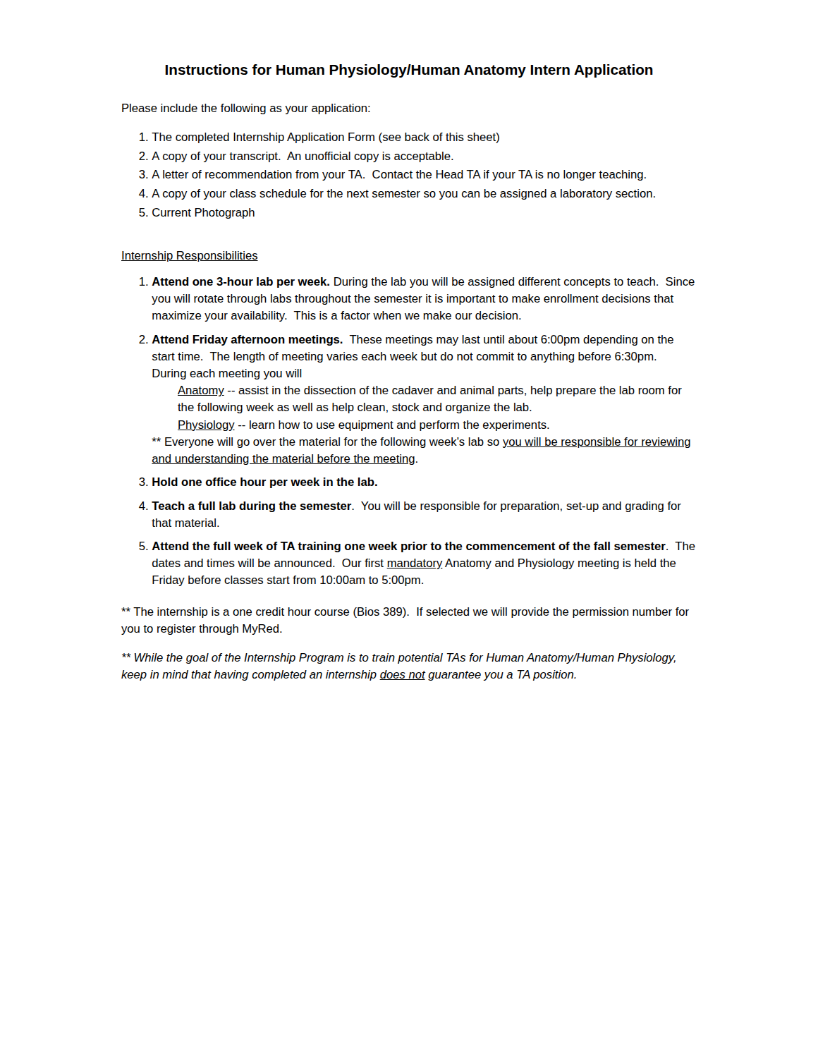Instructions for Human Physiology/Human Anatomy Intern Application
Please include the following as your application:
The completed Internship Application Form (see back of this sheet)
A copy of your transcript. An unofficial copy is acceptable.
A letter of recommendation from your TA. Contact the Head TA if your TA is no longer teaching.
A copy of your class schedule for the next semester so you can be assigned a laboratory section.
Current Photograph
Internship Responsibilities
Attend one 3-hour lab per week. During the lab you will be assigned different concepts to teach. Since you will rotate through labs throughout the semester it is important to make enrollment decisions that maximize your availability. This is a factor when we make our decision.
Attend Friday afternoon meetings. These meetings may last until about 6:00pm depending on the start time. The length of meeting varies each week but do not commit to anything before 6:30pm. During each meeting you will Anatomy -- assist in the dissection of the cadaver and animal parts, help prepare the lab room for the following week as well as help clean, stock and organize the lab. Physiology -- learn how to use equipment and perform the experiments. ** Everyone will go over the material for the following week's lab so you will be responsible for reviewing and understanding the material before the meeting.
Hold one office hour per week in the lab.
Teach a full lab during the semester. You will be responsible for preparation, set-up and grading for that material.
Attend the full week of TA training one week prior to the commencement of the fall semester. The dates and times will be announced. Our first mandatory Anatomy and Physiology meeting is held the Friday before classes start from 10:00am to 5:00pm.
** The internship is a one credit hour course (Bios 389). If selected we will provide the permission number for you to register through MyRed.
** While the goal of the Internship Program is to train potential TAs for Human Anatomy/Human Physiology, keep in mind that having completed an internship does not guarantee you a TA position.